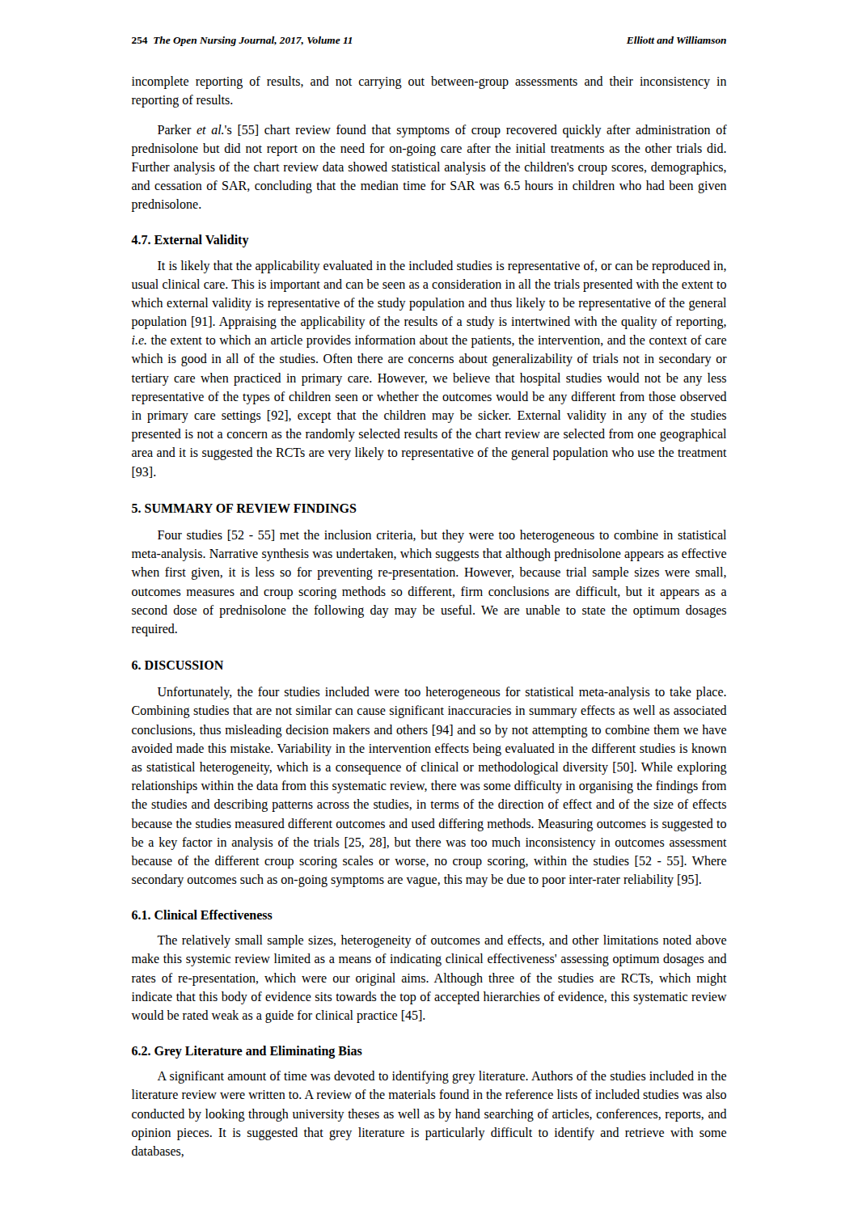254 The Open Nursing Journal, 2017, Volume 11
Elliott and Williamson
incomplete reporting of results, and not carrying out between-group assessments and their inconsistency in reporting of results.
Parker et al.'s [55] chart review found that symptoms of croup recovered quickly after administration of prednisolone but did not report on the need for on-going care after the initial treatments as the other trials did. Further analysis of the chart review data showed statistical analysis of the children's croup scores, demographics, and cessation of SAR, concluding that the median time for SAR was 6.5 hours in children who had been given prednisolone.
4.7. External Validity
It is likely that the applicability evaluated in the included studies is representative of, or can be reproduced in, usual clinical care. This is important and can be seen as a consideration in all the trials presented with the extent to which external validity is representative of the study population and thus likely to be representative of the general population [91]. Appraising the applicability of the results of a study is intertwined with the quality of reporting, i.e. the extent to which an article provides information about the patients, the intervention, and the context of care which is good in all of the studies. Often there are concerns about generalizability of trials not in secondary or tertiary care when practiced in primary care. However, we believe that hospital studies would not be any less representative of the types of children seen or whether the outcomes would be any different from those observed in primary care settings [92], except that the children may be sicker. External validity in any of the studies presented is not a concern as the randomly selected results of the chart review are selected from one geographical area and it is suggested the RCTs are very likely to representative of the general population who use the treatment [93].
5. SUMMARY OF REVIEW FINDINGS
Four studies [52 - 55] met the inclusion criteria, but they were too heterogeneous to combine in statistical meta-analysis. Narrative synthesis was undertaken, which suggests that although prednisolone appears as effective when first given, it is less so for preventing re-presentation. However, because trial sample sizes were small, outcomes measures and croup scoring methods so different, firm conclusions are difficult, but it appears as a second dose of prednisolone the following day may be useful. We are unable to state the optimum dosages required.
6. DISCUSSION
Unfortunately, the four studies included were too heterogeneous for statistical meta-analysis to take place. Combining studies that are not similar can cause significant inaccuracies in summary effects as well as associated conclusions, thus misleading decision makers and others [94] and so by not attempting to combine them we have avoided made this mistake. Variability in the intervention effects being evaluated in the different studies is known as statistical heterogeneity, which is a consequence of clinical or methodological diversity [50]. While exploring relationships within the data from this systematic review, there was some difficulty in organising the findings from the studies and describing patterns across the studies, in terms of the direction of effect and of the size of effects because the studies measured different outcomes and used differing methods. Measuring outcomes is suggested to be a key factor in analysis of the trials [25, 28], but there was too much inconsistency in outcomes assessment because of the different croup scoring scales or worse, no croup scoring, within the studies [52 - 55]. Where secondary outcomes such as on-going symptoms are vague, this may be due to poor inter-rater reliability [95].
6.1. Clinical Effectiveness
The relatively small sample sizes, heterogeneity of outcomes and effects, and other limitations noted above make this systemic review limited as a means of indicating clinical effectiveness' assessing optimum dosages and rates of re-presentation, which were our original aims. Although three of the studies are RCTs, which might indicate that this body of evidence sits towards the top of accepted hierarchies of evidence, this systematic review would be rated weak as a guide for clinical practice [45].
6.2. Grey Literature and Eliminating Bias
A significant amount of time was devoted to identifying grey literature. Authors of the studies included in the literature review were written to. A review of the materials found in the reference lists of included studies was also conducted by looking through university theses as well as by hand searching of articles, conferences, reports, and opinion pieces. It is suggested that grey literature is particularly difficult to identify and retrieve with some databases,